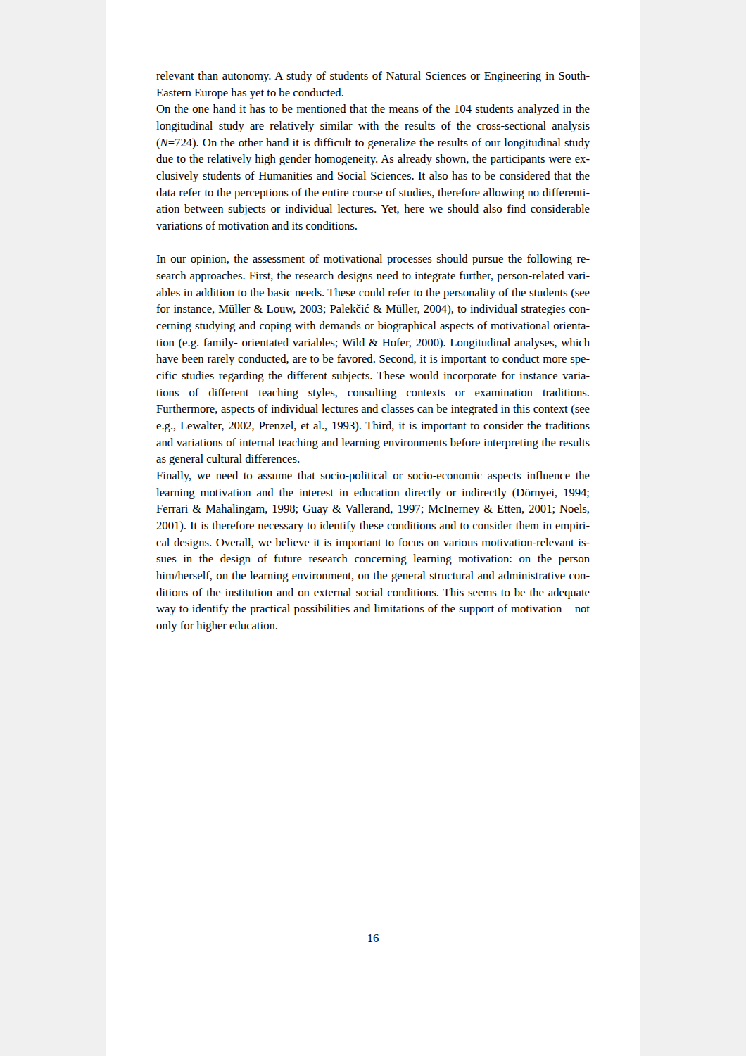relevant than autonomy. A study of students of Natural Sciences or Engineering in South-Eastern Europe has yet to be conducted.
On the one hand it has to be mentioned that the means of the 104 students analyzed in the longitudinal study are relatively similar with the results of the cross-sectional analysis (N=724). On the other hand it is difficult to generalize the results of our longitudinal study due to the relatively high gender homogeneity. As already shown, the participants were exclusively students of Humanities and Social Sciences. It also has to be considered that the data refer to the perceptions of the entire course of studies, therefore allowing no differentiation between subjects or individual lectures. Yet, here we should also find considerable variations of motivation and its conditions.
In our opinion, the assessment of motivational processes should pursue the following research approaches. First, the research designs need to integrate further, person-related variables in addition to the basic needs. These could refer to the personality of the students (see for instance, Müller & Louw, 2003; Palekčić & Müller, 2004), to individual strategies concerning studying and coping with demands or biographical aspects of motivational orientation (e.g. family- orientated variables; Wild & Hofer, 2000). Longitudinal analyses, which have been rarely conducted, are to be favored. Second, it is important to conduct more specific studies regarding the different subjects. These would incorporate for instance variations of different teaching styles, consulting contexts or examination traditions. Furthermore, aspects of individual lectures and classes can be integrated in this context (see e.g., Lewalter, 2002, Prenzel, et al., 1993). Third, it is important to consider the traditions and variations of internal teaching and learning environments before interpreting the results as general cultural differences.
Finally, we need to assume that socio-political or socio-economic aspects influence the learning motivation and the interest in education directly or indirectly (Dörnyei, 1994; Ferrari & Mahalingam, 1998; Guay & Vallerand, 1997; McInerney & Etten, 2001; Noels, 2001). It is therefore necessary to identify these conditions and to consider them in empirical designs. Overall, we believe it is important to focus on various motivation-relevant issues in the design of future research concerning learning motivation: on the person him/herself, on the learning environment, on the general structural and administrative conditions of the institution and on external social conditions. This seems to be the adequate way to identify the practical possibilities and limitations of the support of motivation – not only for higher education.
16